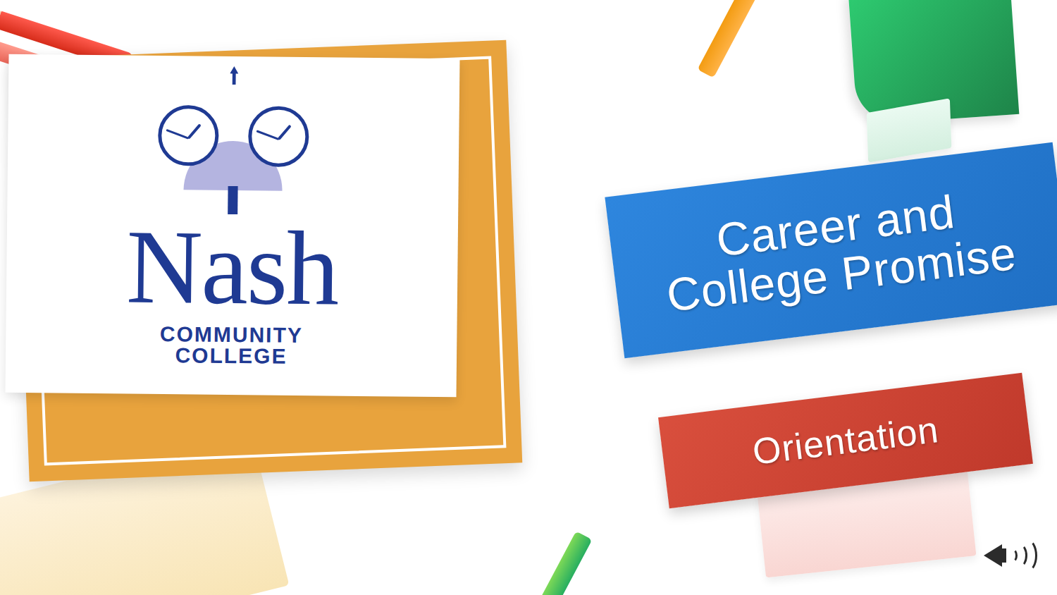Nash
COMMUNITY COLLEGE
Career and
College Promise
Orientation